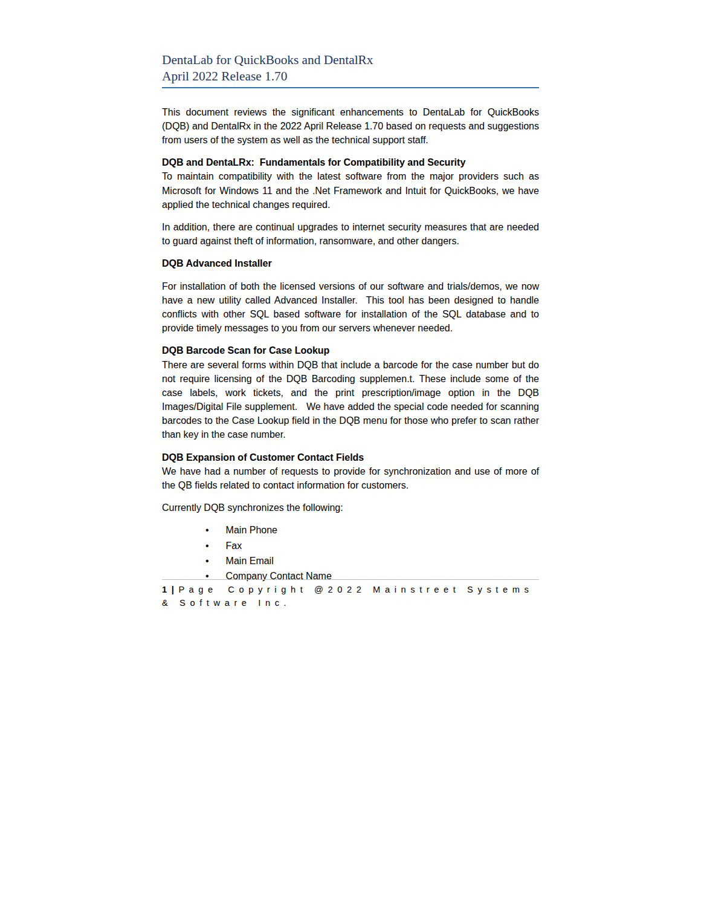DentaLab for QuickBooks and DentalRx April 2022 Release 1.70
This document reviews the significant enhancements to DentaLab for QuickBooks (DQB) and DentalRx in the 2022 April Release 1.70 based on requests and suggestions from users of the system as well as the technical support staff.
DQB and DentaLRx: Fundamentals for Compatibility and Security
To maintain compatibility with the latest software from the major providers such as Microsoft for Windows 11 and the .Net Framework and Intuit for QuickBooks, we have applied the technical changes required.
In addition, there are continual upgrades to internet security measures that are needed to guard against theft of information, ransomware, and other dangers.
DQB Advanced Installer
For installation of both the licensed versions of our software and trials/demos, we now have a new utility called Advanced Installer. This tool has been designed to handle conflicts with other SQL based software for installation of the SQL database and to provide timely messages to you from our servers whenever needed.
DQB Barcode Scan for Case Lookup
There are several forms within DQB that include a barcode for the case number but do not require licensing of the DQB Barcoding supplemen.t. These include some of the case labels, work tickets, and the print prescription/image option in the DQB Images/Digital File supplement. We have added the special code needed for scanning barcodes to the Case Lookup field in the DQB menu for those who prefer to scan rather than key in the case number.
DQB Expansion of Customer Contact Fields
We have had a number of requests to provide for synchronization and use of more of the QB fields related to contact information for customers.
Currently DQB synchronizes the following:
Main Phone
Fax
Main Email
Company Contact Name
1 | P a g e C o p y r i g h t @ 2 0 2 2 M a i n s t r e e t S y s t e m s & S o f t w a r e I n c .